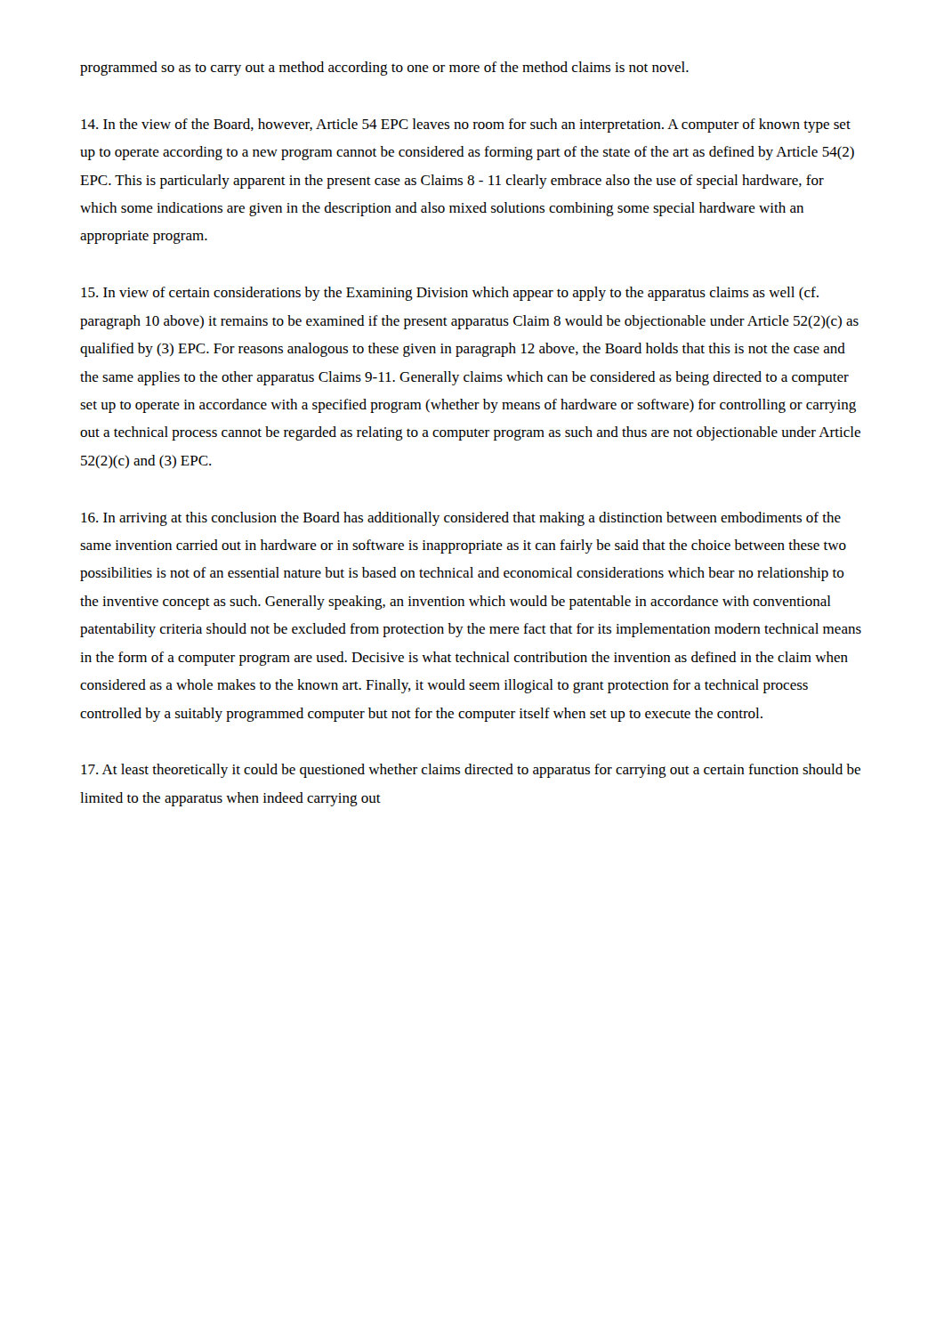programmed so as to carry out a method according to one or more of the method claims is not novel.
14. In the view of the Board, however, Article 54 EPC leaves no room for such an interpretation. A computer of known type set up to operate according to a new program cannot be considered as forming part of the state of the art as defined by Article 54(2) EPC. This is particularly apparent in the present case as Claims 8 - 11 clearly embrace also the use of special hardware, for which some indications are given in the description and also mixed solutions combining some special hardware with an appropriate program.
15. In view of certain considerations by the Examining Division which appear to apply to the apparatus claims as well (cf. paragraph 10 above) it remains to be examined if the present apparatus Claim 8 would be objectionable under Article 52(2)(c) as qualified by (3) EPC. For reasons analogous to these given in paragraph 12 above, the Board holds that this is not the case and the same applies to the other apparatus Claims 9-11. Generally claims which can be considered as being directed to a computer set up to operate in accordance with a specified program (whether by means of hardware or software) for controlling or carrying out a technical process cannot be regarded as relating to a computer program as such and thus are not objectionable under Article 52(2)(c) and (3) EPC.
16. In arriving at this conclusion the Board has additionally considered that making a distinction between embodiments of the same invention carried out in hardware or in software is inappropriate as it can fairly be said that the choice between these two possibilities is not of an essential nature but is based on technical and economical considerations which bear no relationship to the inventive concept as such. Generally speaking, an invention which would be patentable in accordance with conventional patentability criteria should not be excluded from protection by the mere fact that for its implementation modern technical means in the form of a computer program are used. Decisive is what technical contribution the invention as defined in the claim when considered as a whole makes to the known art. Finally, it would seem illogical to grant protection for a technical process controlled by a suitably programmed computer but not for the computer itself when set up to execute the control.
17. At least theoretically it could be questioned whether claims directed to apparatus for carrying out a certain function should be limited to the apparatus when indeed carrying out